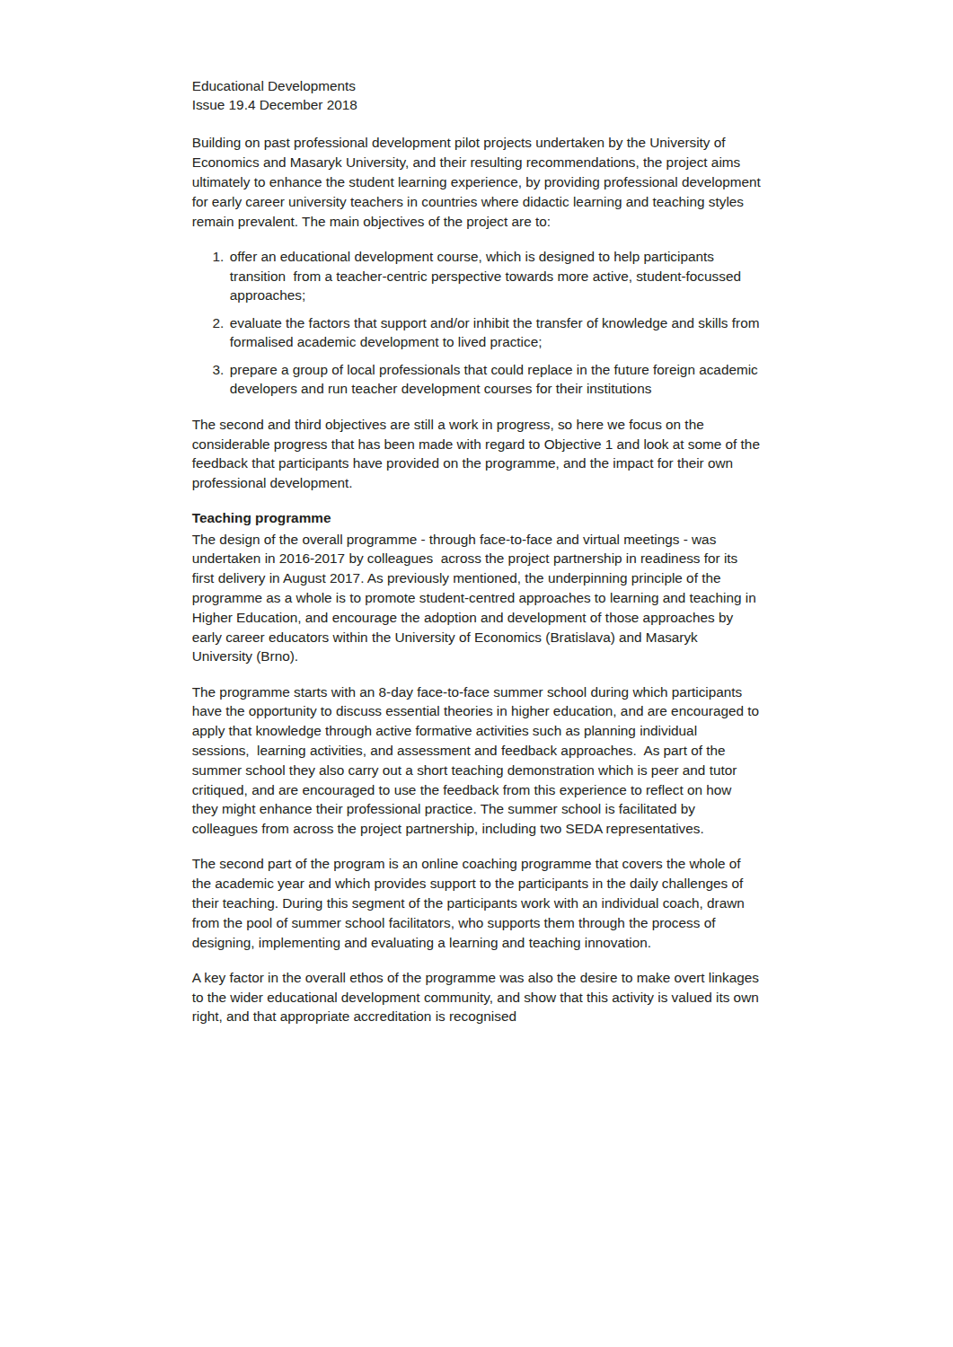Educational Developments
Issue 19.4 December 2018
Building on past professional development pilot projects undertaken by the University of Economics and Masaryk University, and their resulting recommendations, the project aims ultimately to enhance the student learning experience, by providing professional development for early career university teachers in countries where didactic learning and teaching styles remain prevalent. The main objectives of the project are to:
offer an educational development course, which is designed to help participants transition from a teacher-centric perspective towards more active, student-focussed approaches;
evaluate the factors that support and/or inhibit the transfer of knowledge and skills from formalised academic development to lived practice;
prepare a group of local professionals that could replace in the future foreign academic developers and run teacher development courses for their institutions
The second and third objectives are still a work in progress, so here we focus on the considerable progress that has been made with regard to Objective 1 and look at some of the feedback that participants have provided on the programme, and the impact for their own professional development.
Teaching programme
The design of the overall programme - through face-to-face and virtual meetings - was undertaken in 2016-2017 by colleagues across the project partnership in readiness for its first delivery in August 2017. As previously mentioned, the underpinning principle of the programme as a whole is to promote student-centred approaches to learning and teaching in Higher Education, and encourage the adoption and development of those approaches by early career educators within the University of Economics (Bratislava) and Masaryk University (Brno).
The programme starts with an 8-day face-to-face summer school during which participants have the opportunity to discuss essential theories in higher education, and are encouraged to apply that knowledge through active formative activities such as planning individual sessions, learning activities, and assessment and feedback approaches. As part of the summer school they also carry out a short teaching demonstration which is peer and tutor critiqued, and are encouraged to use the feedback from this experience to reflect on how they might enhance their professional practice. The summer school is facilitated by colleagues from across the project partnership, including two SEDA representatives.
The second part of the program is an online coaching programme that covers the whole of the academic year and which provides support to the participants in the daily challenges of their teaching. During this segment of the participants work with an individual coach, drawn from the pool of summer school facilitators, who supports them through the process of designing, implementing and evaluating a learning and teaching innovation.
A key factor in the overall ethos of the programme was also the desire to make overt linkages to the wider educational development community, and show that this activity is valued its own right, and that appropriate accreditation is recognised